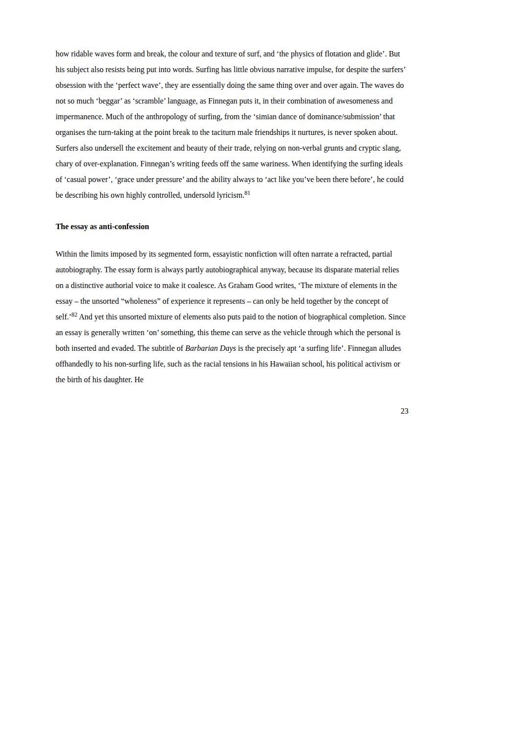how ridable waves form and break, the colour and texture of surf, and ‘the physics of flotation and glide’. But his subject also resists being put into words. Surfing has little obvious narrative impulse, for despite the surfers’ obsession with the ‘perfect wave’, they are essentially doing the same thing over and over again. The waves do not so much ‘beggar’ as ‘scramble’ language, as Finnegan puts it, in their combination of awesomeness and impermanence. Much of the anthropology of surfing, from the ‘simian dance of dominance/submission’ that organises the turn-taking at the point break to the taciturn male friendships it nurtures, is never spoken about. Surfers also undersell the excitement and beauty of their trade, relying on non-verbal grunts and cryptic slang, chary of over-explanation. Finnegan’s writing feeds off the same wariness. When identifying the surfing ideals of ‘casual power’, ‘grace under pressure’ and the ability always to ‘act like you’ve been there before’, he could be describing his own highly controlled, undersold lyricism.81
The essay as anti-confession
Within the limits imposed by its segmented form, essayistic nonfiction will often narrate a refracted, partial autobiography. The essay form is always partly autobiographical anyway, because its disparate material relies on a distinctive authorial voice to make it coalesce. As Graham Good writes, ‘The mixture of elements in the essay – the unsorted “wholeness” of experience it represents – can only be held together by the concept of self.’82 And yet this unsorted mixture of elements also puts paid to the notion of biographical completion. Since an essay is generally written ‘on’ something, this theme can serve as the vehicle through which the personal is both inserted and evaded. The subtitle of Barbarian Days is the precisely apt ‘a surfing life’. Finnegan alludes offhandedly to his non-surfing life, such as the racial tensions in his Hawaiian school, his political activism or the birth of his daughter. He
23